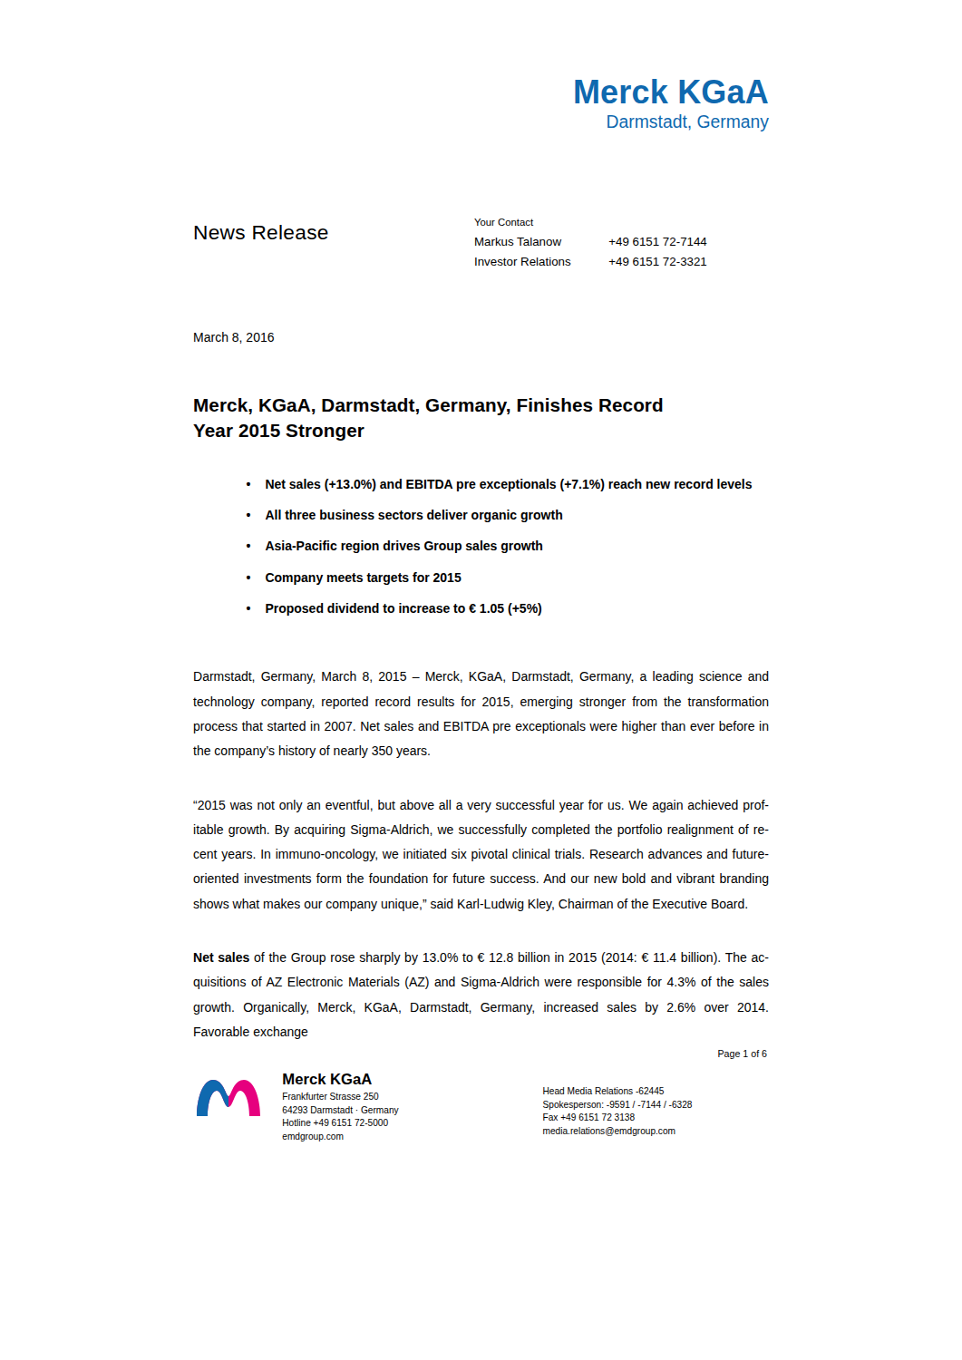Merck KGaA
Darmstadt, Germany
News Release
Your Contact
| Markus Talanow | +49 6151 72-7144 |
| Investor Relations | +49 6151 72-3321 |
March 8, 2016
Merck, KGaA, Darmstadt, Germany, Finishes Record
Year 2015 Stronger
Net sales (+13.0%) and EBITDA pre exceptionals (+7.1%) reach new record levels
All three business sectors deliver organic growth
Asia-Pacific region drives Group sales growth
Company meets targets for 2015
Proposed dividend to increase to € 1.05 (+5%)
Darmstadt, Germany, March 8, 2015 – Merck, KGaA, Darmstadt, Germany, a leading science and technology company, reported record results for 2015, emerging stronger from the transformation process that started in 2007. Net sales and EBITDA pre exceptionals were higher than ever before in the company’s history of nearly 350 years.
“2015 was not only an eventful, but above all a very successful year for us. We again achieved profitable growth. By acquiring Sigma-Aldrich, we successfully completed the portfolio realignment of recent years. In immuno-oncology, we initiated six pivotal clinical trials. Research advances and future-oriented investments form the foundation for future success. And our new bold and vibrant branding shows what makes our company unique,” said Karl-Ludwig Kley, Chairman of the Executive Board.
Net sales of the Group rose sharply by 13.0% to € 12.8 billion in 2015 (2014: € 11.4 billion). The acquisitions of AZ Electronic Materials (AZ) and Sigma-Aldrich were responsible for 4.3% of the sales growth. Organically, Merck, KGaA, Darmstadt, Germany, increased sales by 2.6% over 2014. Favorable exchange
Page 1 of 6
Merck KGaA
Frankfurter Strasse 250
64293 Darmstadt · Germany
Hotline +49 6151 72-5000
emdgroup.com
Head Media Relations -62445
Spokesperson: -9591 / -7144 / -6328
Fax +49 6151 72 3138
media.relations@emdgroup.com